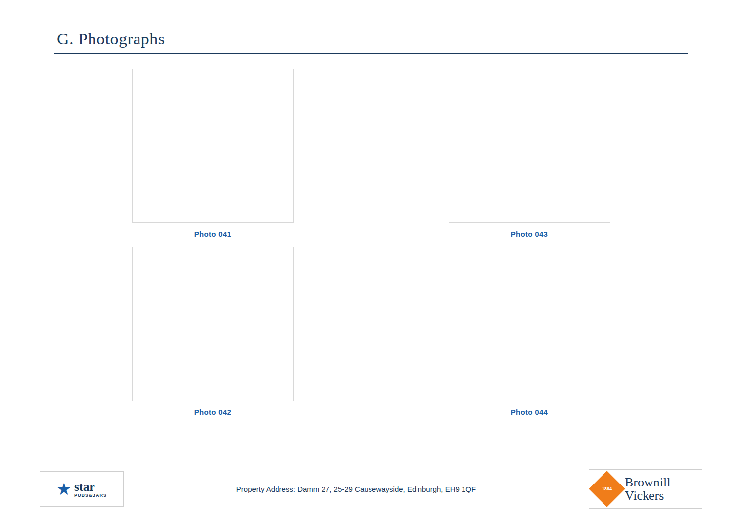G. Photographs
Photo 041
Photo 043
Photo 042
Photo 044
★
star
PUBS&BARS
Property Address: Damm 27, 25-29 Causewayside, Edinburgh, EH9 1QF
1864
Brownill
Vickers